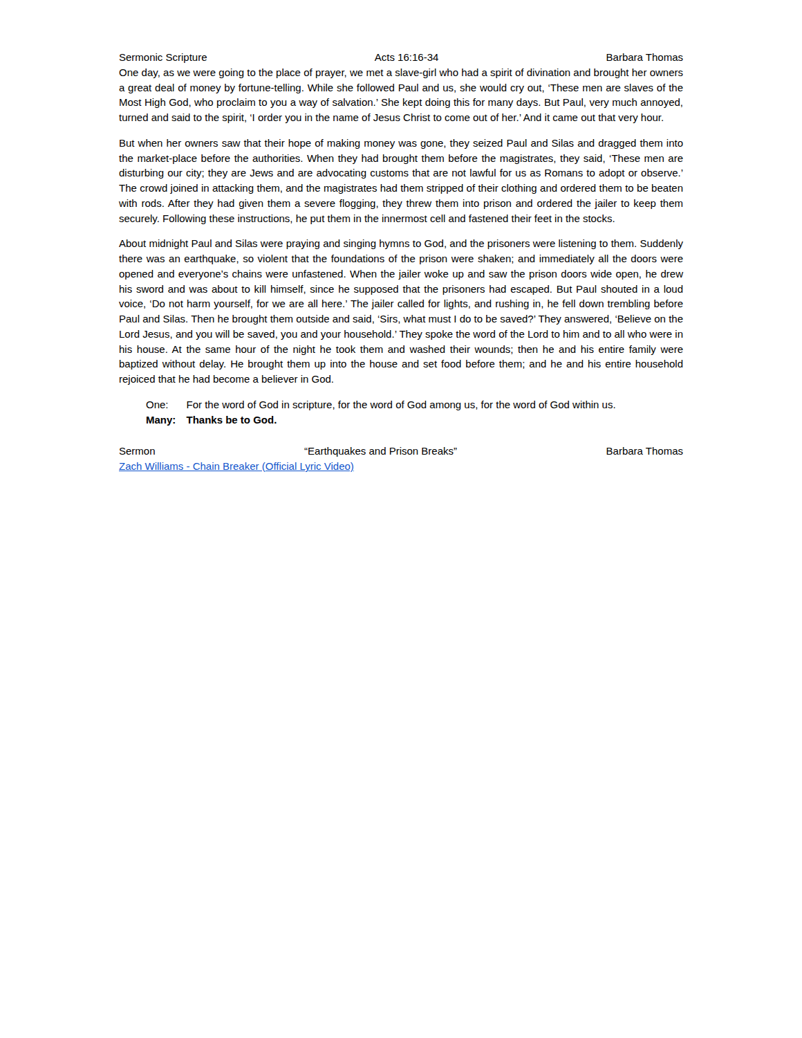Sermonic Scripture Acts 16:16-34 Barbara Thomas
One day, as we were going to the place of prayer, we met a slave-girl who had a spirit of divination and brought her owners a great deal of money by fortune-telling. While she followed Paul and us, she would cry out, ‘These men are slaves of the Most High God, who proclaim to you a way of salvation.’ She kept doing this for many days. But Paul, very much annoyed, turned and said to the spirit, ‘I order you in the name of Jesus Christ to come out of her.’ And it came out that very hour.
But when her owners saw that their hope of making money was gone, they seized Paul and Silas and dragged them into the market-place before the authorities. When they had brought them before the magistrates, they said, ‘These men are disturbing our city; they are Jews and are advocating customs that are not lawful for us as Romans to adopt or observe.’ The crowd joined in attacking them, and the magistrates had them stripped of their clothing and ordered them to be beaten with rods. After they had given them a severe flogging, they threw them into prison and ordered the jailer to keep them securely. Following these instructions, he put them in the innermost cell and fastened their feet in the stocks.
About midnight Paul and Silas were praying and singing hymns to God, and the prisoners were listening to them. Suddenly there was an earthquake, so violent that the foundations of the prison were shaken; and immediately all the doors were opened and everyone’s chains were unfastened. When the jailer woke up and saw the prison doors wide open, he drew his sword and was about to kill himself, since he supposed that the prisoners had escaped. But Paul shouted in a loud voice, ‘Do not harm yourself, for we are all here.’ The jailer called for lights, and rushing in, he fell down trembling before Paul and Silas. Then he brought them outside and said, ‘Sirs, what must I do to be saved?’ They answered, ‘Believe on the Lord Jesus, and you will be saved, you and your household.’ They spoke the word of the Lord to him and to all who were in his house. At the same hour of the night he took them and washed their wounds; then he and his entire family were baptized without delay. He brought them up into the house and set food before them; and he and his entire household rejoiced that he had become a believer in God.
One:
For the word of God in scripture, for the word of God among us, for the word of God within us.
Many:
Thanks be to God.
Sermon “Earthquakes and Prison Breaks” Barbara Thomas
Zach Williams - Chain Breaker (Official Lyric Video)